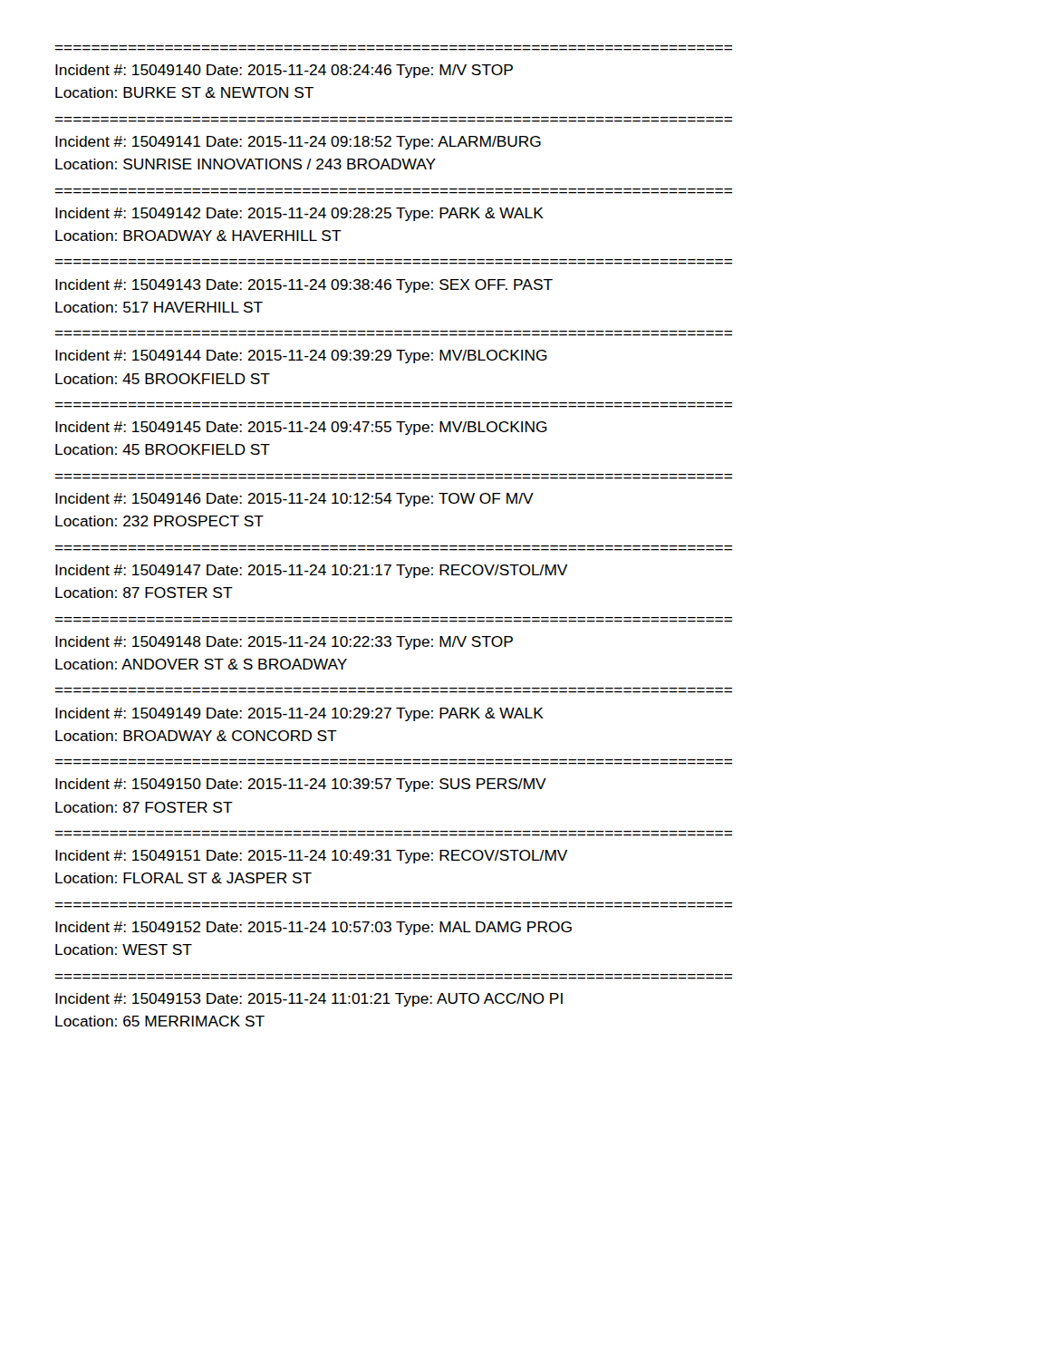==========================================================================
Incident #: 15049140 Date: 2015-11-24 08:24:46 Type: M/V STOP
Location: BURKE ST & NEWTON ST
==========================================================================
Incident #: 15049141 Date: 2015-11-24 09:18:52 Type: ALARM/BURG
Location: SUNRISE INNOVATIONS / 243 BROADWAY
==========================================================================
Incident #: 15049142 Date: 2015-11-24 09:28:25 Type: PARK & WALK
Location: BROADWAY & HAVERHILL ST
==========================================================================
Incident #: 15049143 Date: 2015-11-24 09:38:46 Type: SEX OFF. PAST
Location: 517 HAVERHILL ST
==========================================================================
Incident #: 15049144 Date: 2015-11-24 09:39:29 Type: MV/BLOCKING
Location: 45 BROOKFIELD ST
==========================================================================
Incident #: 15049145 Date: 2015-11-24 09:47:55 Type: MV/BLOCKING
Location: 45 BROOKFIELD ST
==========================================================================
Incident #: 15049146 Date: 2015-11-24 10:12:54 Type: TOW OF M/V
Location: 232 PROSPECT ST
==========================================================================
Incident #: 15049147 Date: 2015-11-24 10:21:17 Type: RECOV/STOL/MV
Location: 87 FOSTER ST
==========================================================================
Incident #: 15049148 Date: 2015-11-24 10:22:33 Type: M/V STOP
Location: ANDOVER ST & S BROADWAY
==========================================================================
Incident #: 15049149 Date: 2015-11-24 10:29:27 Type: PARK & WALK
Location: BROADWAY & CONCORD ST
==========================================================================
Incident #: 15049150 Date: 2015-11-24 10:39:57 Type: SUS PERS/MV
Location: 87 FOSTER ST
==========================================================================
Incident #: 15049151 Date: 2015-11-24 10:49:31 Type: RECOV/STOL/MV
Location: FLORAL ST & JASPER ST
==========================================================================
Incident #: 15049152 Date: 2015-11-24 10:57:03 Type: MAL DAMG PROG
Location: WEST ST
==========================================================================
Incident #: 15049153 Date: 2015-11-24 11:01:21 Type: AUTO ACC/NO PI
Location: 65 MERRIMACK ST